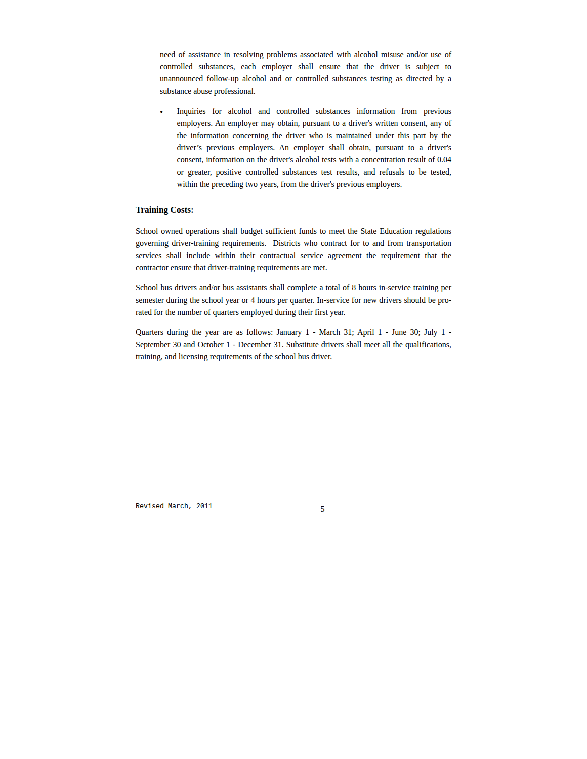need of assistance in resolving problems associated with alcohol misuse and/or use of controlled substances, each employer shall ensure that the driver is subject to unannounced follow-up alcohol and or controlled substances testing as directed by a substance abuse professional.
Inquiries for alcohol and controlled substances information from previous employers. An employer may obtain, pursuant to a driver's written consent, any of the information concerning the driver who is maintained under this part by the driver’s previous employers. An employer shall obtain, pursuant to a driver's consent, information on the driver's alcohol tests with a concentration result of 0.04 or greater, positive controlled substances test results, and refusals to be tested, within the preceding two years, from the driver's previous employers.
Training Costs:
School owned operations shall budget sufficient funds to meet the State Education regulations governing driver-training requirements. Districts who contract for to and from transportation services shall include within their contractual service agreement the requirement that the contractor ensure that driver-training requirements are met.
School bus drivers and/or bus assistants shall complete a total of 8 hours in-service training per semester during the school year or 4 hours per quarter. In-service for new drivers should be pro-rated for the number of quarters employed during their first year.
Quarters during the year are as follows: January 1 - March 31; April 1 - June 30; July 1 - September 30 and October 1 - December 31. Substitute drivers shall meet all the qualifications, training, and licensing requirements of the school bus driver.
Revised March, 2011 5